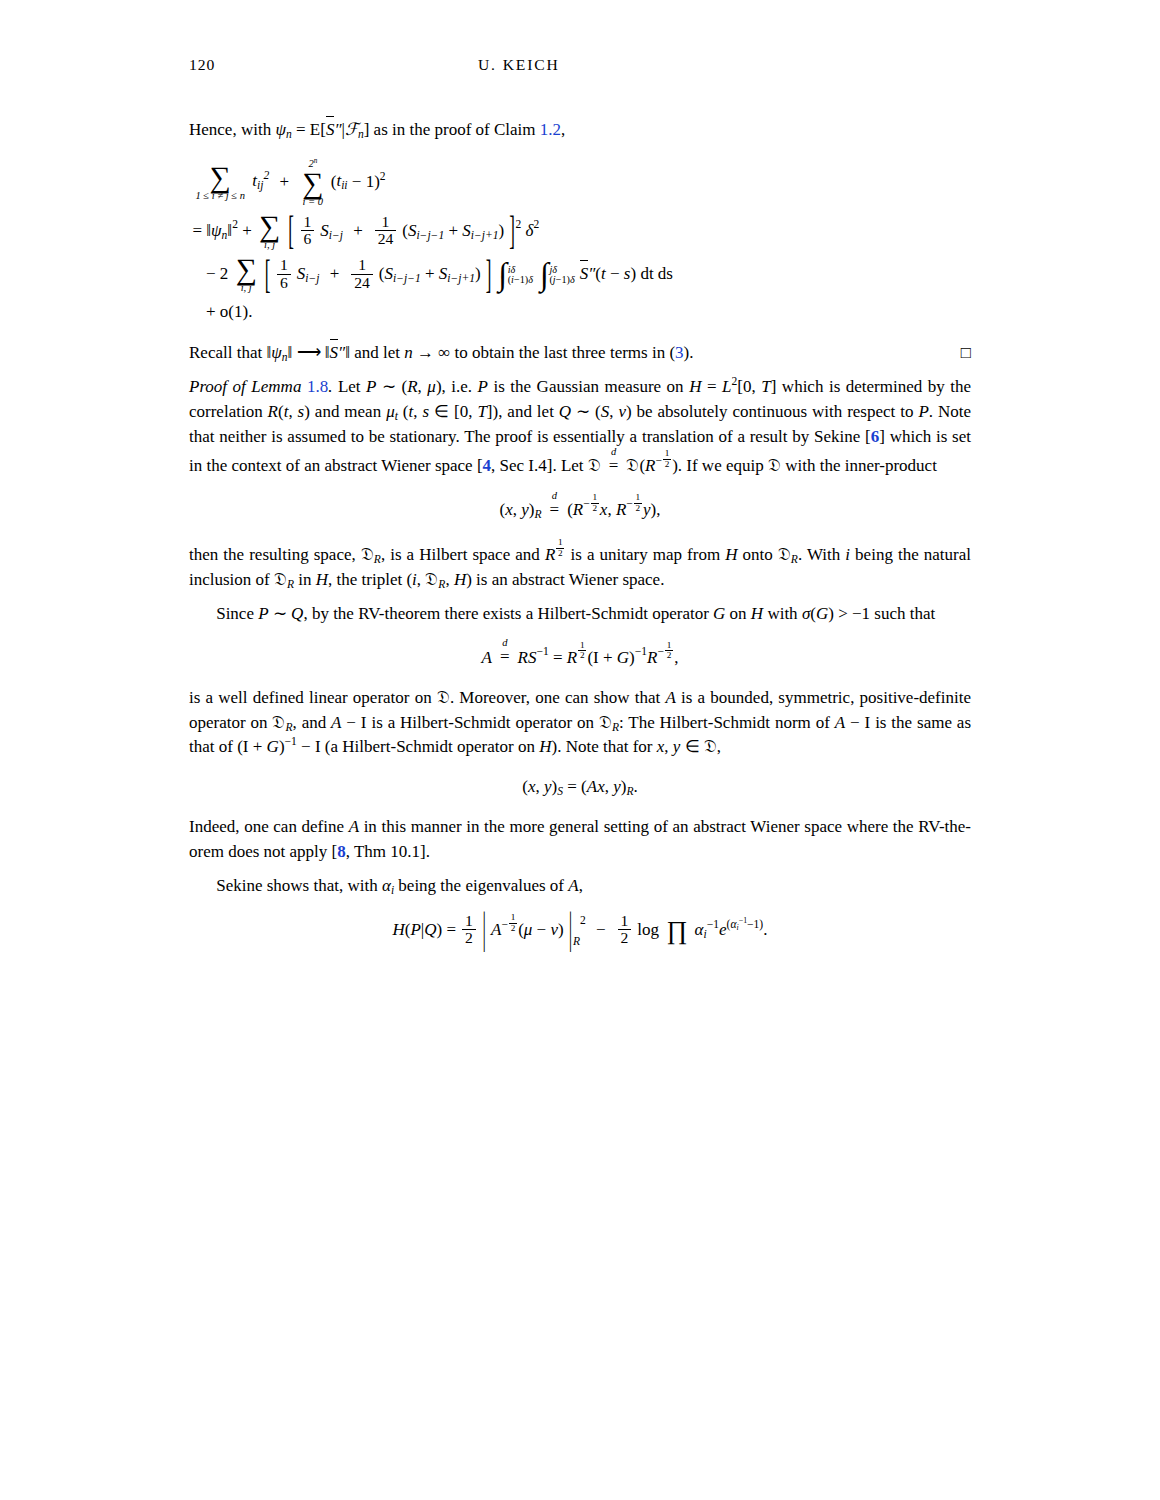120 U. Keich
Hence, with ψn = E[S″|ℱn] as in the proof of Claim 1.2,
∑ 1 ≤ i ≠ j ≤ n tij2 + 2n ∑ i = 0 (tii − 1)2 = ‖ψn‖2 + ∑ i, j [ 16 Si−j + 124 (Si−j−1 + Si−j+1) ]2 δ2 − 2 ∑ i, j [ 16 Si−j + 124 (Si−j−1 + Si−j+1) ] ∫iδ(i−1)δ ∫jδ(j−1)δ S″(t − s) dt ds + o(1).
Recall that ‖ψn‖ ⟶ ‖S″‖ and let n → ∞ to obtain the last three terms in (3).□
Proof of Lemma 1.8. Let P ∼ (R, μ), i.e. P is the Gaussian measure on H = L2[0, T] which is determined by the correlation R(t, s) and mean μt (t, s ∈ [0, T]), and let Q ∼ (S, ν) be absolutely continuous with respect to P. Note that neither is assumed to be stationary. The proof is essentially a translation of a result by Sekine [6] which is set in the context of an abstract Wiener space [4, Sec I.4]. Let 𝔇 d= 𝔇(R−12). If we equip 𝔇 with the inner-product
(x, y)R d= (R−12x, R−12y),
then the resulting space, 𝔇R, is a Hilbert space and R12 is a unitary map from H onto 𝔇R. With i being the natural inclusion of 𝔇R in H, the triplet (i, 𝔇R, H) is an abstract Wiener space.
Since P ∼ Q, by the RV-theorem there exists a Hilbert-Schmidt operator G on H with σ(G) > −1 such that
A d= RS−1 = R12(I + G)−1R−12,
is a well defined linear operator on 𝔇. Moreover, one can show that A is a bounded, symmetric, positive-definite operator on 𝔇R, and A − I is a Hilbert-Schmidt operator on 𝔇R: The Hilbert-Schmidt norm of A − I is the same as that of (I + G)−1 − I (a Hilbert-Schmidt operator on H). Note that for x, y ∈ 𝔇,
(x, y)S = (Ax, y)R.
Indeed, one can define A in this manner in the more general setting of an abstract Wiener space where the RV-theorem does not apply [8, Thm 10.1].
Sekine shows that, with αi being the eigenvalues of A,
H(P|Q) = 12 | A−12(μ − ν) |R2 − 12 log ∏ αi−1e(αi−1−1).